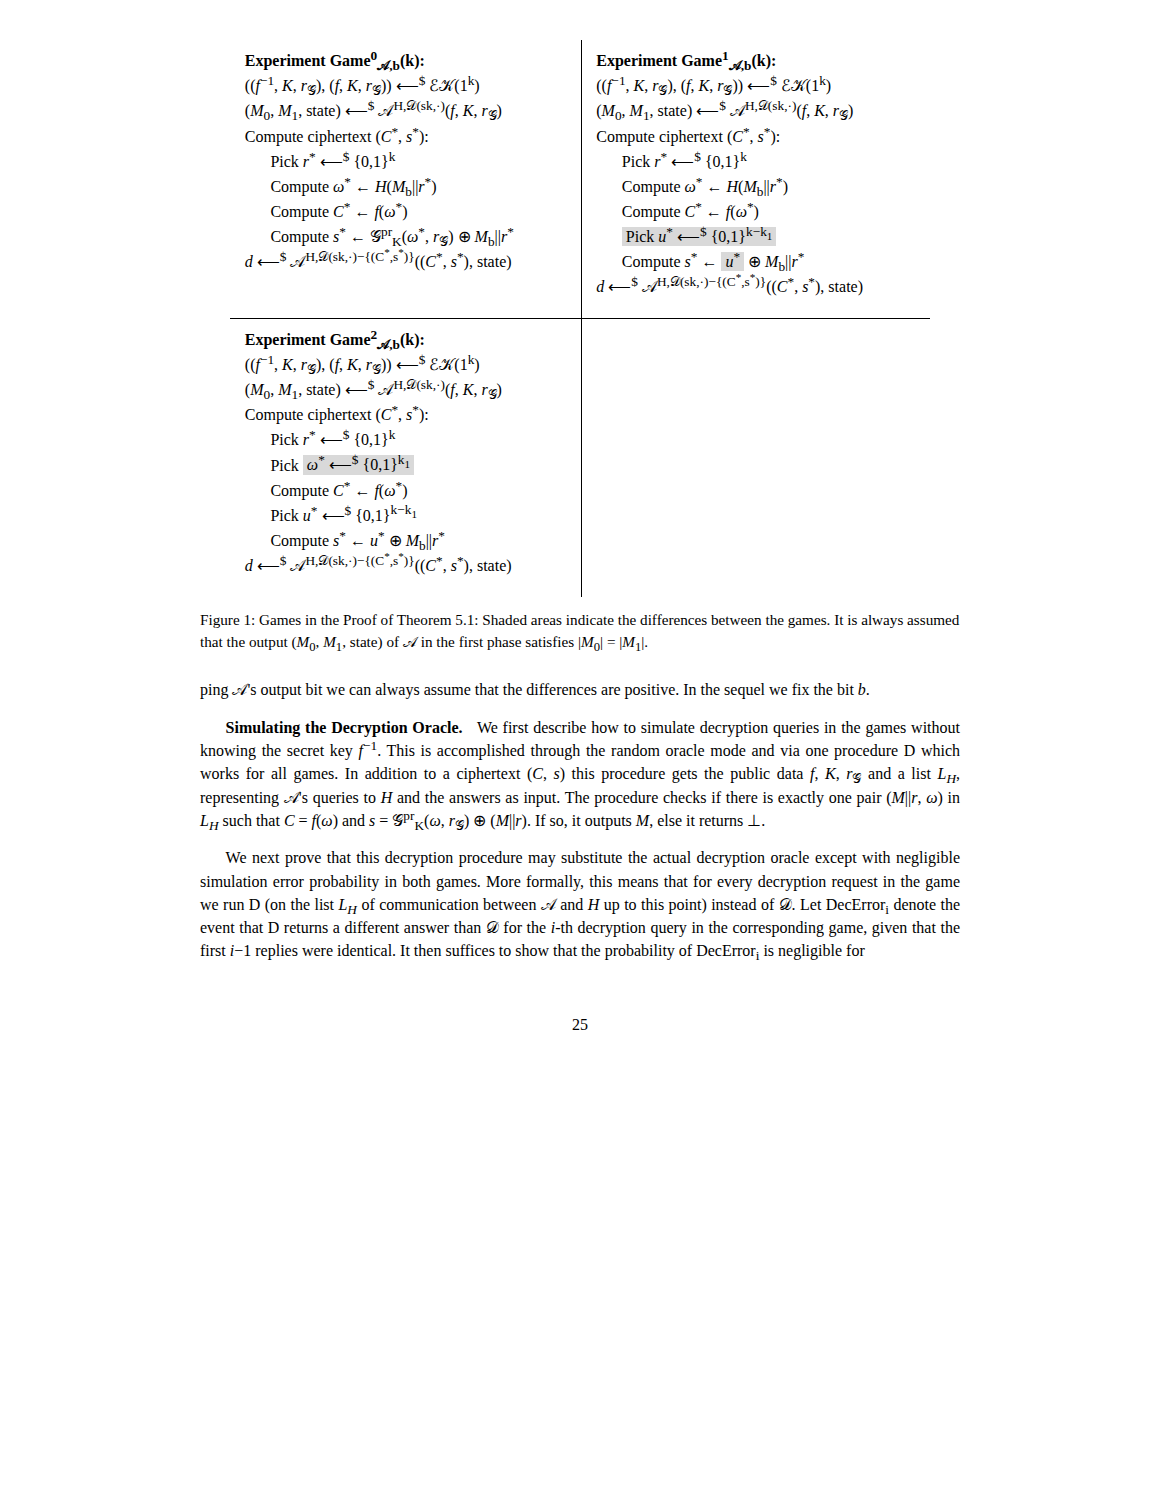| Experiment Game 0 𝒜,b (k): (( f −1 , K , r 𝒢 ), ( f , K , r 𝒢 )) ⟵ $ ℰ𝒦(1 k ) ( M 0 , M 1 , state) ⟵ $ 𝒜 H,𝒟(sk,·) ( f , K , r 𝒢 ) Compute ciphertext ( C * , s * ): Pick r * ⟵ $ {0,1} k Compute ω * ← H ( M b // r * ) Compute C * ← f ( ω * ) Compute s * ← 𝒢 pr K ( ω * , r 𝒢 ) ⊕ M b // r * d ⟵ $ 𝒜 H,𝒟(sk,·)−{(C * ,s * )} (( C * , s * ), state) | Experiment Game 1 𝒜,b (k): (( f −1 , K , r 𝒢 ), ( f , K , r 𝒢 )) ⟵ $ ℰ𝒦(1 k ) ( M 0 , M 1 , state) ⟵ $ 𝒜 H,𝒟(sk,·) ( f , K , r 𝒢 ) Compute ciphertext ( C * , s * ): Pick r * ⟵ $ {0,1} k Compute ω * ← H ( M b // r * ) Compute C * ← f ( ω * ) Pick u * ⟵ $ {0,1} k−k 1 Compute s * ← u * ⊕ M b // r * d ⟵ $ 𝒜 H,𝒟(sk,·)−{(C * ,s * )} (( C * , s * ), state) |
| Experiment Game 2 𝒜,b (k): (( f −1 , K , r 𝒢 ), ( f , K , r 𝒢 )) ⟵ $ ℰ𝒦(1 k ) ( M 0 , M 1 , state) ⟵ $ 𝒜 H,𝒟(sk,·) ( f , K , r 𝒢 ) Compute ciphertext ( C * , s * ): Pick r * ⟵ $ {0,1} k Pick ω * ⟵ $ {0,1} k 1 Compute C * ← f ( ω * ) Pick u * ⟵ $ {0,1} k−k 1 Compute s * ← u * ⊕ M b // r * d ⟵ $ 𝒜 H,𝒟(sk,·)−{(C * ,s * )} (( C * , s * ), state) | |
Figure 1: Games in the Proof of Theorem 5.1: Shaded areas indicate the differences between the games. It is always assumed that the output (M0, M1, state) of 𝒜 in the first phase satisfies |M0| = |M1|.
ping 𝒜's output bit we can always assume that the differences are positive. In the sequel we fix the bit b.
Simulating the Decryption Oracle. We first describe how to simulate decryption queries in the games without knowing the secret key f−1. This is accomplished through the random oracle mode and via one procedure D which works for all games. In addition to a ciphertext (C, s) this procedure gets the public data f, K, r𝒢 and a list LH, representing 𝒜's queries to H and the answers as input. The procedure checks if there is exactly one pair (M||r, ω) in LH such that C = f(ω) and s = 𝒢prK(ω, r𝒢) ⊕ (M||r). If so, it outputs M, else it returns ⊥.
We next prove that this decryption procedure may substitute the actual decryption oracle except with negligible simulation error probability in both games. More formally, this means that for every decryption request in the game we run D (on the list LH of communication between 𝒜 and H up to this point) instead of 𝒟. Let DecErrori denote the event that D returns a different answer than 𝒟 for the i-th decryption query in the corresponding game, given that the first i−1 replies were identical. It then suffices to show that the probability of DecErrori is negligible for
25